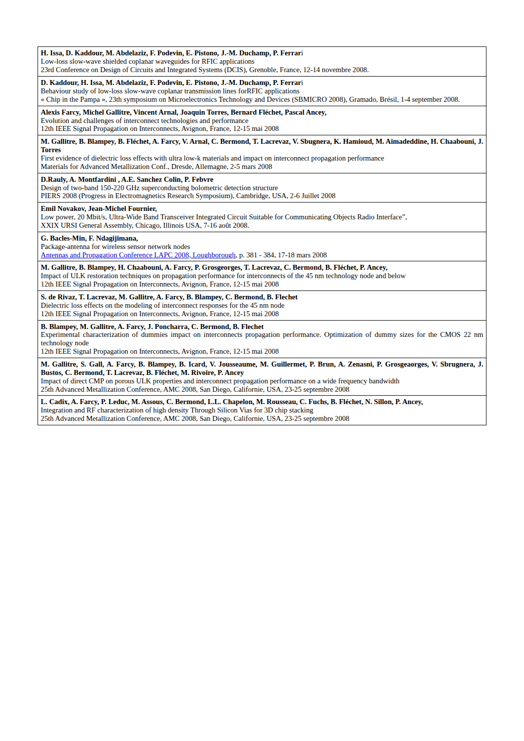| H. Issa, D. Kaddour, M. Abdelaziz, F. Podevin, E. Pistono, J.-M. Duchamp, P. Ferrar i Low-loss slow-wave shielded coplanar waveguides for RFIC applications 23rd Conference on Design of Circuits and Integrated Systems (DCIS), Grenoble, France, 12-14 novembre 2008. |
| D. Kaddour, H. Issa, M. Abdelaziz, F. Podevin, E. Pistono, J.-M. Duchamp, P. Ferrar i Behaviour study of low-loss slow-wave coplanar transmission lines forRFIC applications « Chip in the Pampa », 23th symposium on Microelectronics Technology and Devices (SBMICRO 2008), Gramado, Brésil, 1-4 september 2008. |
| Alexis Farcy, Michel Gallitre, Vincent Arnal, Joaquin Torres, Bernard Fléchet, Pascal Ancey, Evolution and challenges of interconnect technologies and performance 12th IEEE Signal Propagation on Interconnects, Avignon, France, 12-15 mai 2008 |
| M. Gallitre, B. Blampey, B. Fléchet, A. Farcy, V. Arnal, C. Bermond, T. Lacrevaz, V. Sbugnera, K. Hamioud, M. Aimadeddine, H. Chaabouni, J. Torres First evidence of dielectric loss effects with ultra low-k materials and impact on interconnect propagation performance Materials for Advanced Metallization Conf., Dresde, Allemagne, 2-5 mars 2008 |
| D.Rauly, A. Montfardini , A.E. Sanchez Colin, P. Febvre Design of two-band 150-220 GHz superconducting bolometric detection structure PIERS 2008 (Progress in Electromagnetics Research Symposium), Cambridge, USA, 2-6 Juillet 2008 |
| Emil Novakov, Jean-Michel Fournier, Low power, 20 Mbit/s, Ultra-Wide Band Transceiver Integrated Circuit Suitable for Communicating Objects Radio Interface”, XXIX URSI General Assembly, Chicago, Illinois USA, 7-16 août 2008. |
| G. Bacles-Min, F. Ndagijimana, Package-antenna for wireless sensor network nodes Antennas and Propagation Conference LAPC 2008, Loughborough , p. 381 - 384, 17-18 mars 2008 |
| M. Gallitre, B. Blampey, H. Chaabouni, A. Farcy, P. Grosgeorges, T. Lacrevaz, C. Bermond, B. Fléchet, P. Ancey, Impact of ULK restoration techniques on propagation performance for interconnects of the 45 nm technology node and below 12th IEEE Signal Propagation on Interconnects, Avignon, France, 12-15 mai 2008 |
| S. de Rivaz, T. Lacrevaz, M. Gallitre, A. Farcy, B. Blampey, C. Bermond, B. Flechet Dielectric loss effects on the modeling of interconnect responses for the 45 nm node 12th IEEE Signal Propagation on Interconnects, Avignon, France, 12-15 mai 2008 |
| B. Blampey, M. Gallitre, A. Farcy, J. Poncharra, C. Bermond, B. Flechet Experimental characterization of dummies impact on interconnects propagation performance. Optimization of dummy sizes for the CMOS 22 nm technology node 12th IEEE Signal Propagation on Interconnects, Avignon, France, 12-15 mai 2008 |
| M. Gallitre, S. Gall, A. Farcy, B. Blampey, B. Icard, V. Jousseaume, M. Guillermet, P. Brun, A. Zenasni, P. Grosgeaorges, V. Sbrugnera, J. Bustos, C. Bermond, T. Lacrevaz, B. Fléchet, M. Rivoire, P. Ancey Impact of direct CMP on porous ULK properties and interconnect propagation performance on a wide frequency bandwidth 25th Advanced Metallization Conference, AMC 2008, San Diego, Californie, USA, 23-25 septembre 2008 |
| L. Cadix, A. Farcy, P. Leduc, M. Assous, C. Bermond, L.L. Chapelon, M. Rousseau, C. Fuchs, B. Fléchet, N. Sillon, P. Ancey, Integration and RF characterization of high density Through Silicon Vias for 3D chip stacking 25th Advanced Metallization Conference, AMC 2008, San Diego, Californie, USA, 23-25 septembre 2008 |